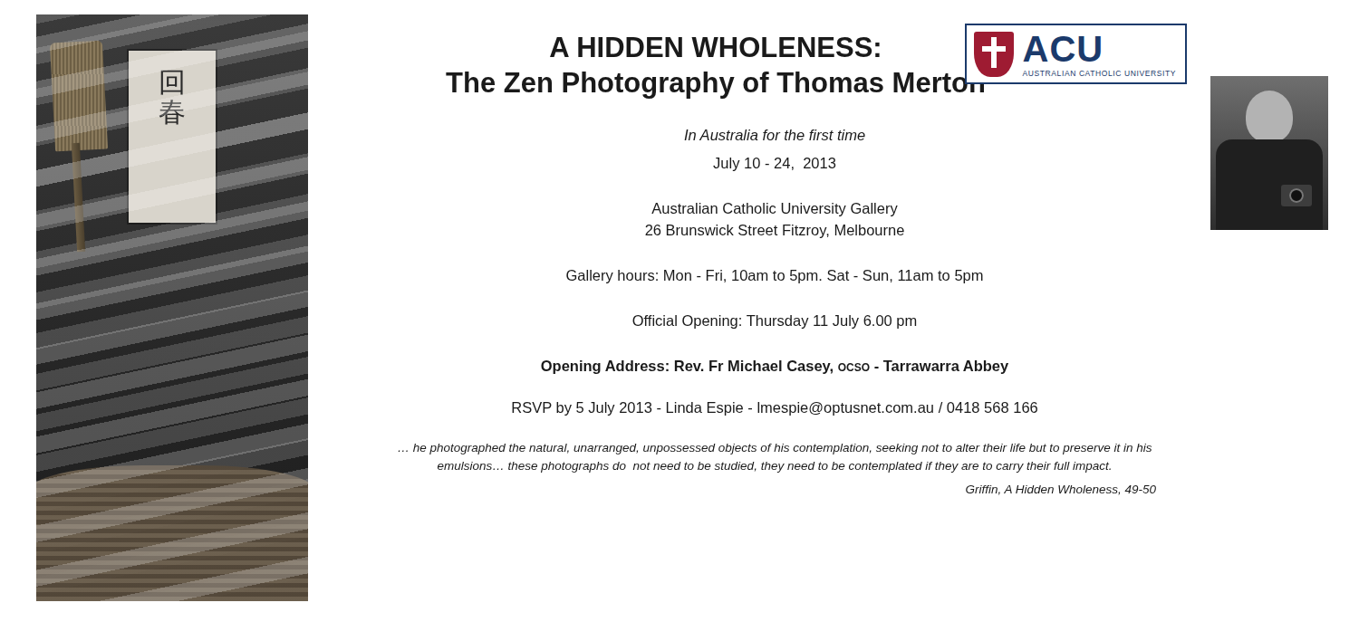回
春
ACU Australian Catholic University
A HIDDEN WHOLENESS: The Zen Photography of Thomas Merton
In Australia for the first time
July 10 - 24, 2013
Australian Catholic University Gallery
26 Brunswick Street Fitzroy, Melbourne
Gallery hours: Mon - Fri, 10am to 5pm. Sat - Sun, 11am to 5pm
Official Opening: Thursday 11 July 6.00 pm
Opening Address: Rev. Fr Michael Casey, ocso - Tarrawarra Abbey
RSVP by 5 July 2013 - Linda Espie - lmespie@optusnet.com.au / 0418 568 166
… he photographed the natural, unarranged, unpossessed objects of his contemplation, seeking not to alter their life but to preserve it in his emulsions… these photographs do not need to be studied, they need to be contemplated if they are to carry their full impact. Griffin, A Hidden Wholeness, 49-50